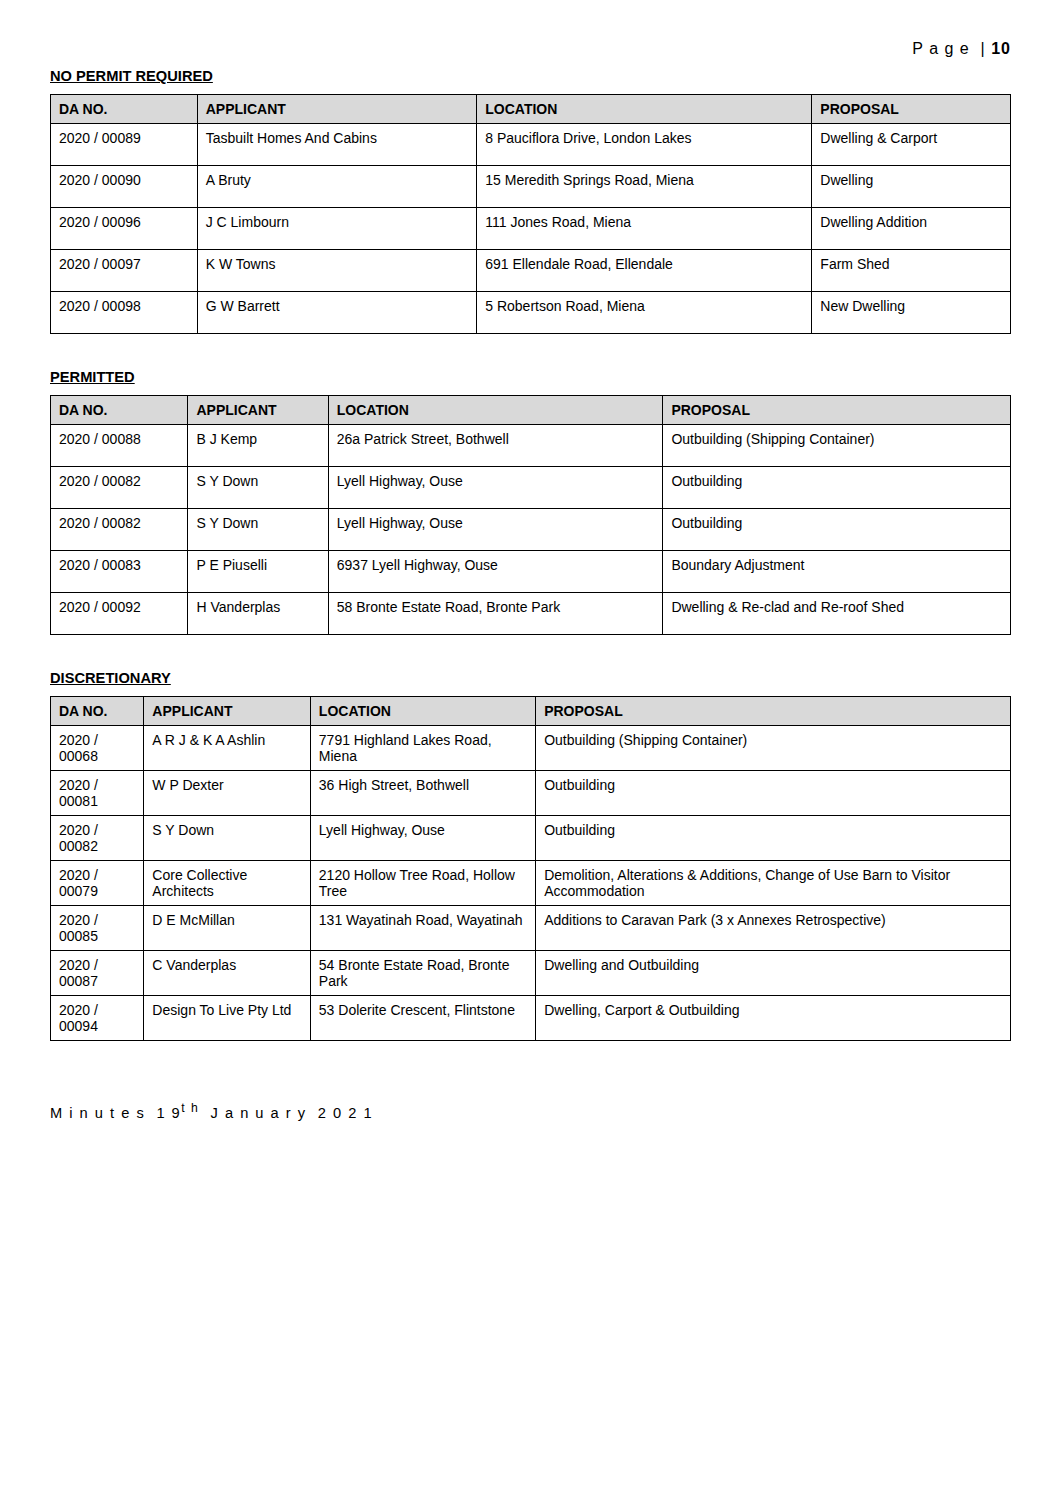P a g e | 10
No Permit Required
| DA NO. | APPLICANT | LOCATION | PROPOSAL |
| --- | --- | --- | --- |
| 2020 / 00089 | Tasbuilt Homes And Cabins | 8 Pauciflora Drive, London Lakes | Dwelling & Carport |
| 2020 / 00090 | A Bruty | 15 Meredith Springs Road, Miena | Dwelling |
| 2020 / 00096 | J C Limbourn | 111 Jones Road, Miena | Dwelling Addition |
| 2020 / 00097 | K W Towns | 691 Ellendale Road, Ellendale | Farm Shed |
| 2020 / 00098 | G W Barrett | 5 Robertson Road, Miena | New Dwelling |
Permitted
| DA NO. | APPLICANT | LOCATION | PROPOSAL |
| --- | --- | --- | --- |
| 2020 / 00088 | B J Kemp | 26a Patrick Street, Bothwell | Outbuilding (Shipping Container) |
| 2020 / 00082 | S Y Down | Lyell Highway, Ouse | Outbuilding |
| 2020 / 00082 | S Y Down | Lyell Highway, Ouse | Outbuilding |
| 2020 / 00083 | P E Piuselli | 6937 Lyell Highway, Ouse | Boundary Adjustment |
| 2020 / 00092 | H Vanderplas | 58 Bronte Estate Road, Bronte Park | Dwelling & Re-clad and Re-roof Shed |
Discretionary
| DA NO. | APPLICANT | LOCATION | PROPOSAL |
| --- | --- | --- | --- |
| 2020 / 00068 | A R J & K A Ashlin | 7791 Highland Lakes Road, Miena | Outbuilding (Shipping Container) |
| 2020 / 00081 | W P Dexter | 36 High Street, Bothwell | Outbuilding |
| 2020 / 00082 | S Y Down | Lyell Highway, Ouse | Outbuilding |
| 2020 / 00079 | Core Collective Architects | 2120 Hollow Tree Road, Hollow Tree | Demolition, Alterations & Additions, Change of Use Barn to Visitor Accommodation |
| 2020 / 00085 | D E McMillan | 131 Wayatinah Road, Wayatinah | Additions to Caravan Park (3 x Annexes Retrospective) |
| 2020 / 00087 | C Vanderplas | 54 Bronte Estate Road, Bronte Park | Dwelling and Outbuilding |
| 2020 / 00094 | Design To Live Pty Ltd | 53 Dolerite Crescent, Flintstone | Dwelling, Carport & Outbuilding |
M i n u t e s 1 9t h J a n u a r y 2 0 2 1